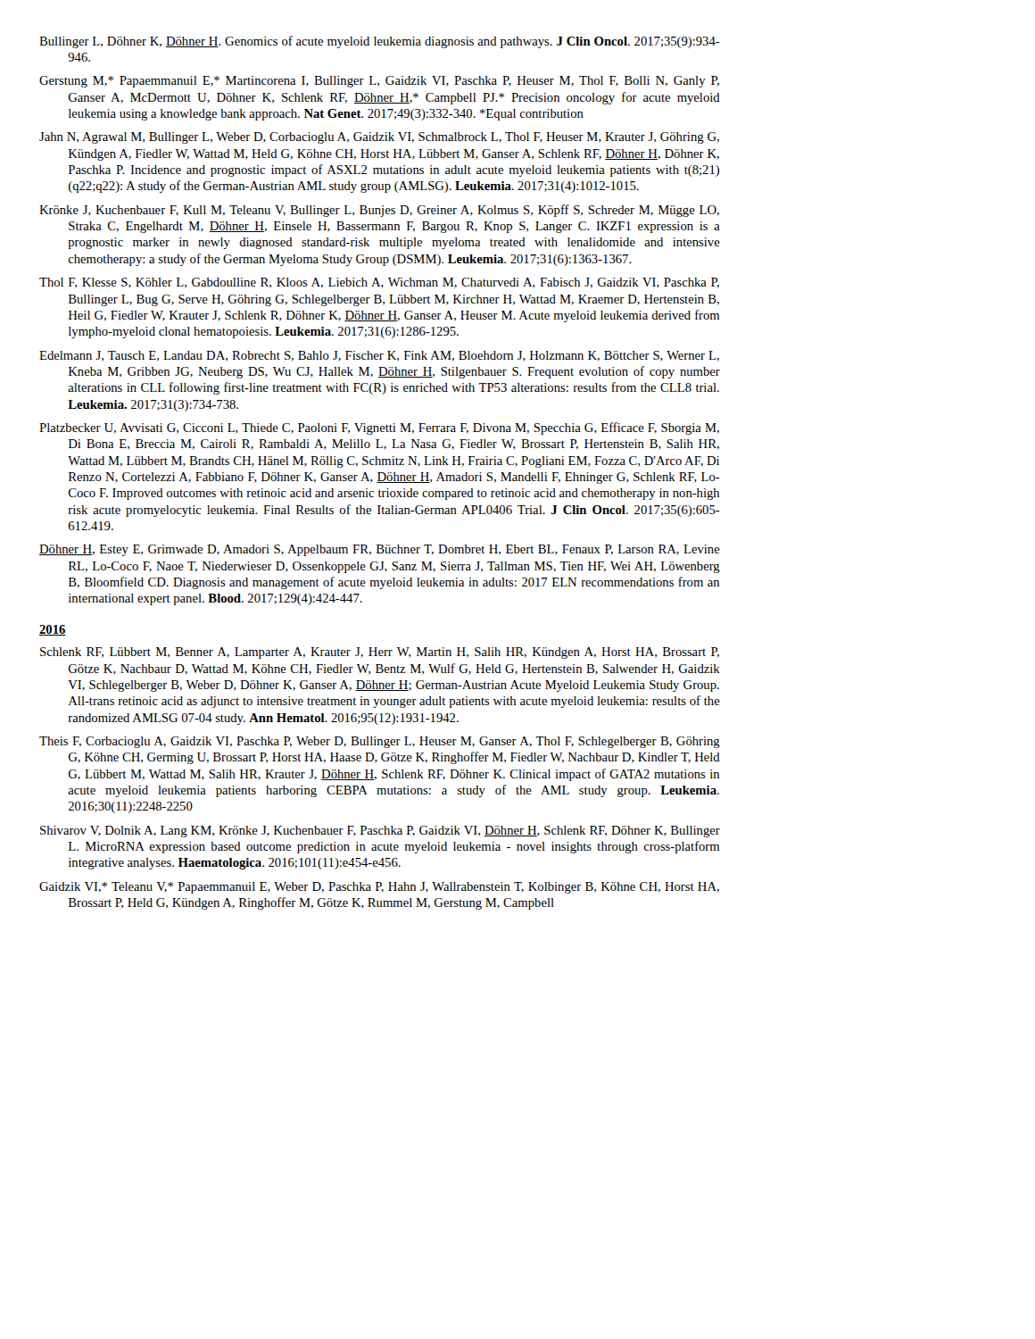Bullinger L, Döhner K, Döhner H. Genomics of acute myeloid leukemia diagnosis and pathways. J Clin Oncol. 2017;35(9):934-946.
Gerstung M,* Papaemmanuil E,* Martincorena I, Bullinger L, Gaidzik VI, Paschka P, Heuser M, Thol F, Bolli N, Ganly P, Ganser A, McDermott U, Döhner K, Schlenk RF, Döhner H,* Campbell PJ.* Precision oncology for acute myeloid leukemia using a knowledge bank approach. Nat Genet. 2017;49(3):332-340. *Equal contribution
Jahn N, Agrawal M, Bullinger L, Weber D, Corbacioglu A, Gaidzik VI, Schmalbrock L, Thol F, Heuser M, Krauter J, Göhring G, Kündgen A, Fiedler W, Wattad M, Held G, Köhne CH, Horst HA, Lübbert M, Ganser A, Schlenk RF, Döhner H, Döhner K, Paschka P. Incidence and prognostic impact of ASXL2 mutations in adult acute myeloid leukemia patients with t(8;21)(q22;q22): A study of the German-Austrian AML study group (AMLSG). Leukemia. 2017;31(4):1012-1015.
Krönke J, Kuchenbauer F, Kull M, Teleanu V, Bullinger L, Bunjes D, Greiner A, Kolmus S, Köpff S, Schreder M, Mügge LO, Straka C, Engelhardt M, Döhner H, Einsele H, Bassermann F, Bargou R, Knop S, Langer C. IKZF1 expression is a prognostic marker in newly diagnosed standard-risk multiple myeloma treated with lenalidomide and intensive chemotherapy: a study of the German Myeloma Study Group (DSMM). Leukemia. 2017;31(6):1363-1367.
Thol F, Klesse S, Köhler L, Gabdoulline R, Kloos A, Liebich A, Wichman M, Chaturvedi A, Fabisch J, Gaidzik VI, Paschka P, Bullinger L, Bug G, Serve H, Göhring G, Schlegelberger B, Lübbert M, Kirchner H, Wattad M, Kraemer D, Hertenstein B, Heil G, Fiedler W, Krauter J, Schlenk R, Döhner K, Döhner H, Ganser A, Heuser M. Acute myeloid leukemia derived from lympho-myeloid clonal hematopoiesis. Leukemia. 2017;31(6):1286-1295.
Edelmann J, Tausch E, Landau DA, Robrecht S, Bahlo J, Fischer K, Fink AM, Bloehdorn J, Holzmann K, Böttcher S, Werner L, Kneba M, Gribben JG, Neuberg DS, Wu CJ, Hallek M, Döhner H, Stilgenbauer S. Frequent evolution of copy number alterations in CLL following first-line treatment with FC(R) is enriched with TP53 alterations: results from the CLL8 trial. Leukemia. 2017;31(3):734-738.
Platzbecker U, Avvisati G, Cicconi L, Thiede C, Paoloni F, Vignetti M, Ferrara F, Divona M, Specchia G, Efficace F, Sborgia M, Di Bona E, Breccia M, Cairoli R, Rambaldi A, Melillo L, La Nasa G, Fiedler W, Brossart P, Hertenstein B, Salih HR, Wattad M, Lübbert M, Brandts CH, Hänel M, Röllig C, Schmitz N, Link H, Frairia C, Pogliani EM, Fozza C, D'Arco AF, Di Renzo N, Cortelezzi A, Fabbiano F, Döhner K, Ganser A, Döhner H, Amadori S, Mandelli F, Ehninger G, Schlenk RF, Lo-Coco F. Improved outcomes with retinoic acid and arsenic trioxide compared to retinoic acid and chemotherapy in non-high risk acute promyelocytic leukemia. Final Results of the Italian-German APL0406 Trial. J Clin Oncol. 2017;35(6):605-612.419.
Döhner H, Estey E, Grimwade D, Amadori S, Appelbaum FR, Büchner T, Dombret H, Ebert BL, Fenaux P, Larson RA, Levine RL, Lo-Coco F, Naoe T, Niederwieser D, Ossenkoppele GJ, Sanz M, Sierra J, Tallman MS, Tien HF, Wei AH, Löwenberg B, Bloomfield CD. Diagnosis and management of acute myeloid leukemia in adults: 2017 ELN recommendations from an international expert panel. Blood. 2017;129(4):424-447.
2016
Schlenk RF, Lübbert M, Benner A, Lamparter A, Krauter J, Herr W, Martin H, Salih HR, Kündgen A, Horst HA, Brossart P, Götze K, Nachbaur D, Wattad M, Köhne CH, Fiedler W, Bentz M, Wulf G, Held G, Hertenstein B, Salwender H, Gaidzik VI, Schlegelberger B, Weber D, Döhner K, Ganser A, Döhner H; German-Austrian Acute Myeloid Leukemia Study Group. All-trans retinoic acid as adjunct to intensive treatment in younger adult patients with acute myeloid leukemia: results of the randomized AMLSG 07-04 study. Ann Hematol. 2016;95(12):1931-1942.
Theis F, Corbacioglu A, Gaidzik VI, Paschka P, Weber D, Bullinger L, Heuser M, Ganser A, Thol F, Schlegelberger B, Göhring G, Köhne CH, Germing U, Brossart P, Horst HA, Haase D, Götze K, Ringhoffer M, Fiedler W, Nachbaur D, Kindler T, Held G, Lübbert M, Wattad M, Salih HR, Krauter J, Döhner H, Schlenk RF, Döhner K. Clinical impact of GATA2 mutations in acute myeloid leukemia patients harboring CEBPA mutations: a study of the AML study group. Leukemia. 2016;30(11):2248-2250
Shivarov V, Dolnik A, Lang KM, Krönke J, Kuchenbauer F, Paschka P, Gaidzik VI, Döhner H, Schlenk RF, Döhner K, Bullinger L. MicroRNA expression based outcome prediction in acute myeloid leukemia - novel insights through cross-platform integrative analyses. Haematologica. 2016;101(11):e454-e456.
Gaidzik VI,* Teleanu V,* Papaemmanuil E, Weber D, Paschka P, Hahn J, Wallrabenstein T, Kolbinger B, Köhne CH, Horst HA, Brossart P, Held G, Kündgen A, Ringhoffer M, Götze K, Rummel M, Gerstung M, Campbell